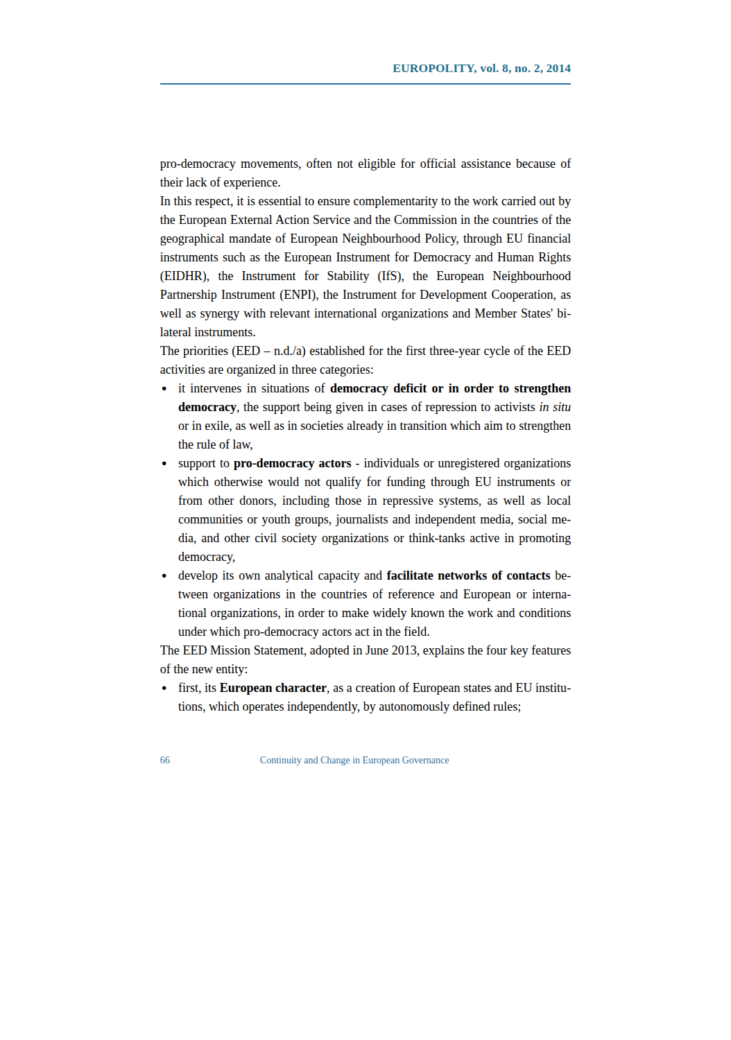EUROPOLITY, vol. 8, no. 2, 2014
pro-democracy movements, often not eligible for official assistance because of their lack of experience.
In this respect, it is essential to ensure complementarity to the work carried out by the European External Action Service and the Commission in the countries of the geographical mandate of European Neighbourhood Policy, through EU financial instruments such as the European Instrument for Democracy and Human Rights (EIDHR), the Instrument for Stability (IfS), the European Neighbourhood Partnership Instrument (ENPI), the Instrument for Development Cooperation, as well as synergy with relevant international organizations and Member States' bilateral instruments.
The priorities (EED – n.d./a) established for the first three-year cycle of the EED activities are organized in three categories:
it intervenes in situations of democracy deficit or in order to strengthen democracy, the support being given in cases of repression to activists in situ or in exile, as well as in societies already in transition which aim to strengthen the rule of law,
support to pro-democracy actors - individuals or unregistered organizations which otherwise would not qualify for funding through EU instruments or from other donors, including those in repressive systems, as well as local communities or youth groups, journalists and independent media, social media, and other civil society organizations or think-tanks active in promoting democracy,
develop its own analytical capacity and facilitate networks of contacts between organizations in the countries of reference and European or international organizations, in order to make widely known the work and conditions under which pro-democracy actors act in the field.
The EED Mission Statement, adopted in June 2013, explains the four key features of the new entity:
first, its European character, as a creation of European states and EU institutions, which operates independently, by autonomously defined rules;
66 Continuity and Change in European Governance